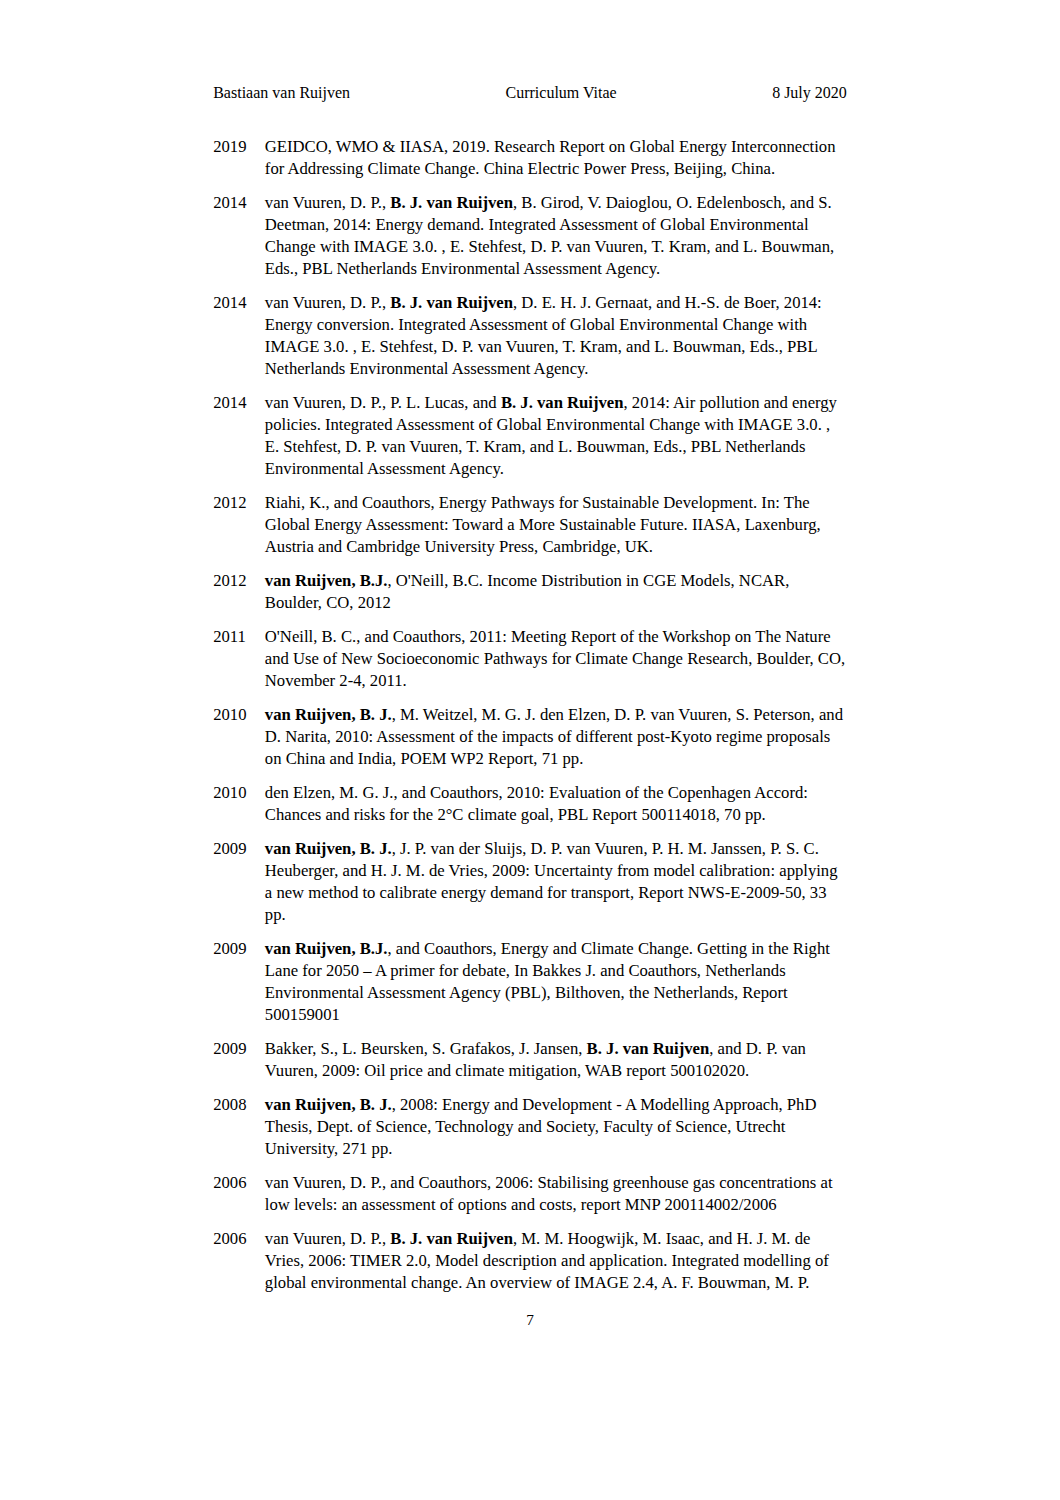Bastiaan van Ruijven Curriculum Vitae 8 July 2020
2019 GEIDCO, WMO & IIASA, 2019. Research Report on Global Energy Interconnection for Addressing Climate Change. China Electric Power Press, Beijing, China.
2014 van Vuuren, D. P., B. J. van Ruijven, B. Girod, V. Daioglou, O. Edelenbosch, and S. Deetman, 2014: Energy demand. Integrated Assessment of Global Environmental Change with IMAGE 3.0. , E. Stehfest, D. P. van Vuuren, T. Kram, and L. Bouwman, Eds., PBL Netherlands Environmental Assessment Agency.
2014 van Vuuren, D. P., B. J. van Ruijven, D. E. H. J. Gernaat, and H.-S. de Boer, 2014: Energy conversion. Integrated Assessment of Global Environmental Change with IMAGE 3.0. , E. Stehfest, D. P. van Vuuren, T. Kram, and L. Bouwman, Eds., PBL Netherlands Environmental Assessment Agency.
2014 van Vuuren, D. P., P. L. Lucas, and B. J. van Ruijven, 2014: Air pollution and energy policies. Integrated Assessment of Global Environmental Change with IMAGE 3.0. , E. Stehfest, D. P. van Vuuren, T. Kram, and L. Bouwman, Eds., PBL Netherlands Environmental Assessment Agency.
2012 Riahi, K., and Coauthors, Energy Pathways for Sustainable Development. In: The Global Energy Assessment: Toward a More Sustainable Future. IIASA, Laxenburg, Austria and Cambridge University Press, Cambridge, UK.
2012 van Ruijven, B.J., O'Neill, B.C. Income Distribution in CGE Models, NCAR, Boulder, CO, 2012
2011 O'Neill, B. C., and Coauthors, 2011: Meeting Report of the Workshop on The Nature and Use of New Socioeconomic Pathways for Climate Change Research, Boulder, CO, November 2-4, 2011.
2010 van Ruijven, B. J., M. Weitzel, M. G. J. den Elzen, D. P. van Vuuren, S. Peterson, and D. Narita, 2010: Assessment of the impacts of different post-Kyoto regime proposals on China and India, POEM WP2 Report, 71 pp.
2010 den Elzen, M. G. J., and Coauthors, 2010: Evaluation of the Copenhagen Accord: Chances and risks for the 2°C climate goal, PBL Report 500114018, 70 pp.
2009 van Ruijven, B. J., J. P. van der Sluijs, D. P. van Vuuren, P. H. M. Janssen, P. S. C. Heuberger, and H. J. M. de Vries, 2009: Uncertainty from model calibration: applying a new method to calibrate energy demand for transport, Report NWS-E-2009-50, 33 pp.
2009 van Ruijven, B.J., and Coauthors, Energy and Climate Change. Getting in the Right Lane for 2050 – A primer for debate, In Bakkes J. and Coauthors, Netherlands Environmental Assessment Agency (PBL), Bilthoven, the Netherlands, Report 500159001
2009 Bakker, S., L. Beursken, S. Grafakos, J. Jansen, B. J. van Ruijven, and D. P. van Vuuren, 2009: Oil price and climate mitigation, WAB report 500102020.
2008 van Ruijven, B. J., 2008: Energy and Development - A Modelling Approach, PhD Thesis, Dept. of Science, Technology and Society, Faculty of Science, Utrecht University, 271 pp.
2006 van Vuuren, D. P., and Coauthors, 2006: Stabilising greenhouse gas concentrations at low levels: an assessment of options and costs, report MNP 200114002/2006
2006 van Vuuren, D. P., B. J. van Ruijven, M. M. Hoogwijk, M. Isaac, and H. J. M. de Vries, 2006: TIMER 2.0, Model description and application. Integrated modelling of global environmental change. An overview of IMAGE 2.4, A. F. Bouwman, M. P.
7